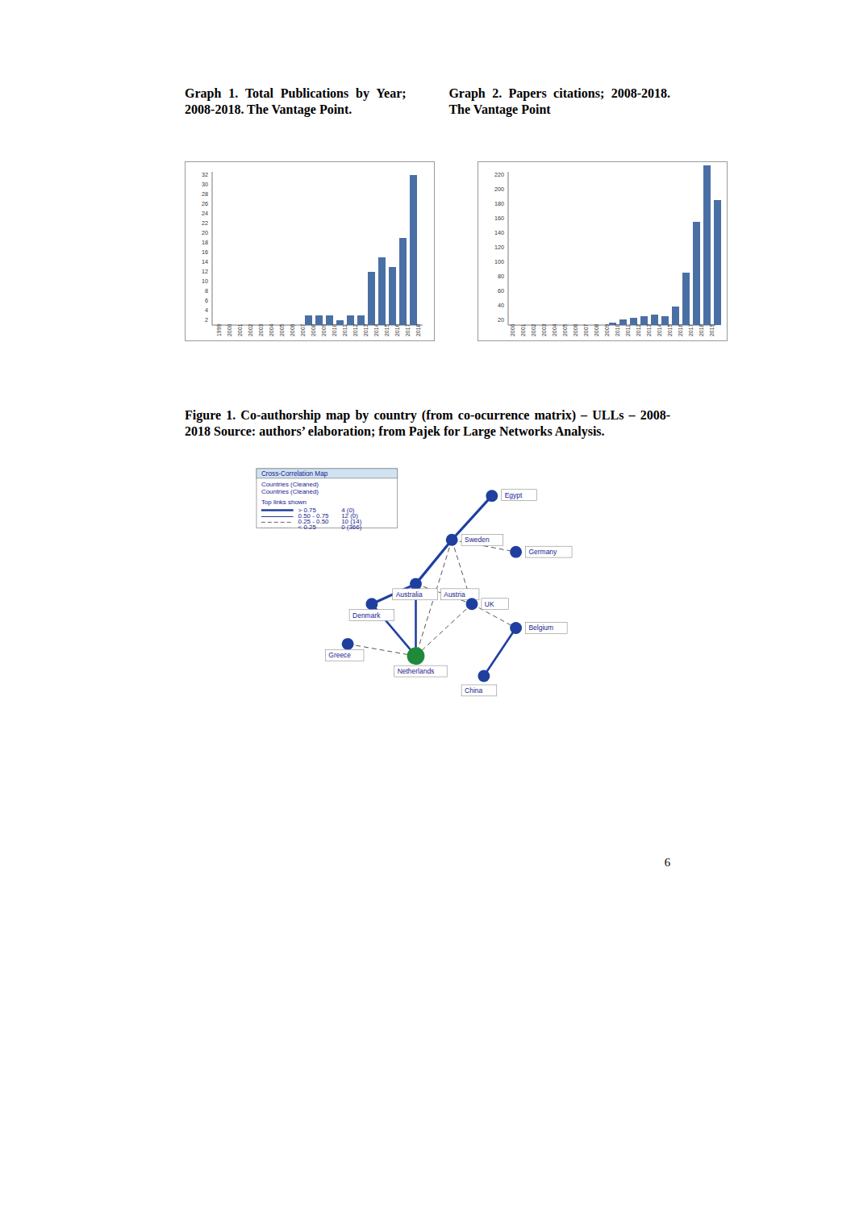Graph 1. Total Publications by Year; 2008-2018. The Vantage Point.
Graph 2. Papers citations; 2008-2018. The Vantage Point
Total Publications by Year, 2008-2018 32 30 28 26 24 22 20 18 16 14 12 10 8 6 4 2 1999 2000 2001 2002 2003 2004 2005 2006 2007 2008 2009 2010 2011 2012 2013 2014 2015 2016 2017 2018
Papers citations, 2008-2018 220 200 180 160 140 120 100 80 60 40 20 2000 2001 2002 2003 2004 2005 2006 2007 2008 2009 2010 2011 2012 2013 2014 2015 2016 2017 2018 2019
Figure 1. Co-authorship map by country (from co-ocurrence matrix) – ULLs – 2008-2018 Source: authors’ elaboration; from Pajek for Large Networks Analysis.
Co-authorship map by country Cross-Correlation Map Countries (Cleaned) Countries (Cleaned) Top links shown > 0.75 4 (0) 0.50 - 0.75 12 (0) 0.25 - 0.50 10 (14) < 0.25 0 (366) Egypt Sweden Germany Australia Austria UK Denmark Belgium Greece Netherlands China
6